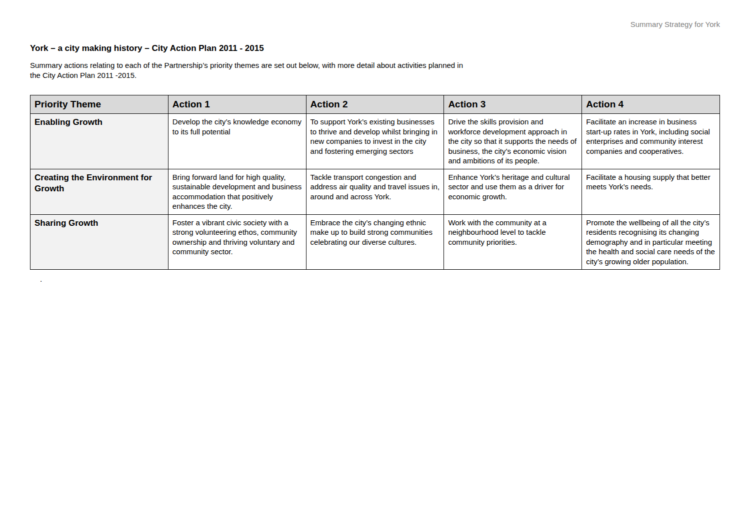Summary Strategy for York
York – a city making history – City Action Plan 2011 - 2015
Summary actions relating to each of the Partnership’s priority themes are set out below, with more detail about activities planned in
the City Action Plan 2011 -2015.
| Priority Theme | Action 1 | Action 2 | Action 3 | Action 4 |
| --- | --- | --- | --- | --- |
| Enabling Growth | Develop the city’s knowledge economy to its full potential | To support York’s existing businesses to thrive and develop whilst bringing in new companies to invest in the city and fostering emerging sectors | Drive the skills provision and workforce development approach in the city so that it supports the needs of business, the city’s economic vision and ambitions of its people. | Facilitate an increase in business start-up rates in York, including social enterprises and community interest companies and cooperatives. |
| Creating the Environment for Growth | Bring forward land for high quality, sustainable development and business accommodation that positively enhances the city. | Tackle transport congestion and address air quality and travel issues in, around and across York. | Enhance York’s heritage and cultural sector and use them as a driver for economic growth. | Facilitate a housing supply that better meets York’s needs. |
| Sharing Growth | Foster a vibrant civic society with a strong volunteering ethos, community ownership and thriving voluntary and community sector. | Embrace the city’s changing ethnic make up to build strong communities celebrating our diverse cultures. | Work with the community at a neighbourhood level to tackle community priorities. | Promote the wellbeing of all the city’s residents recognising its changing demography and in particular meeting the health and social care needs of the city’s growing older population. |
.